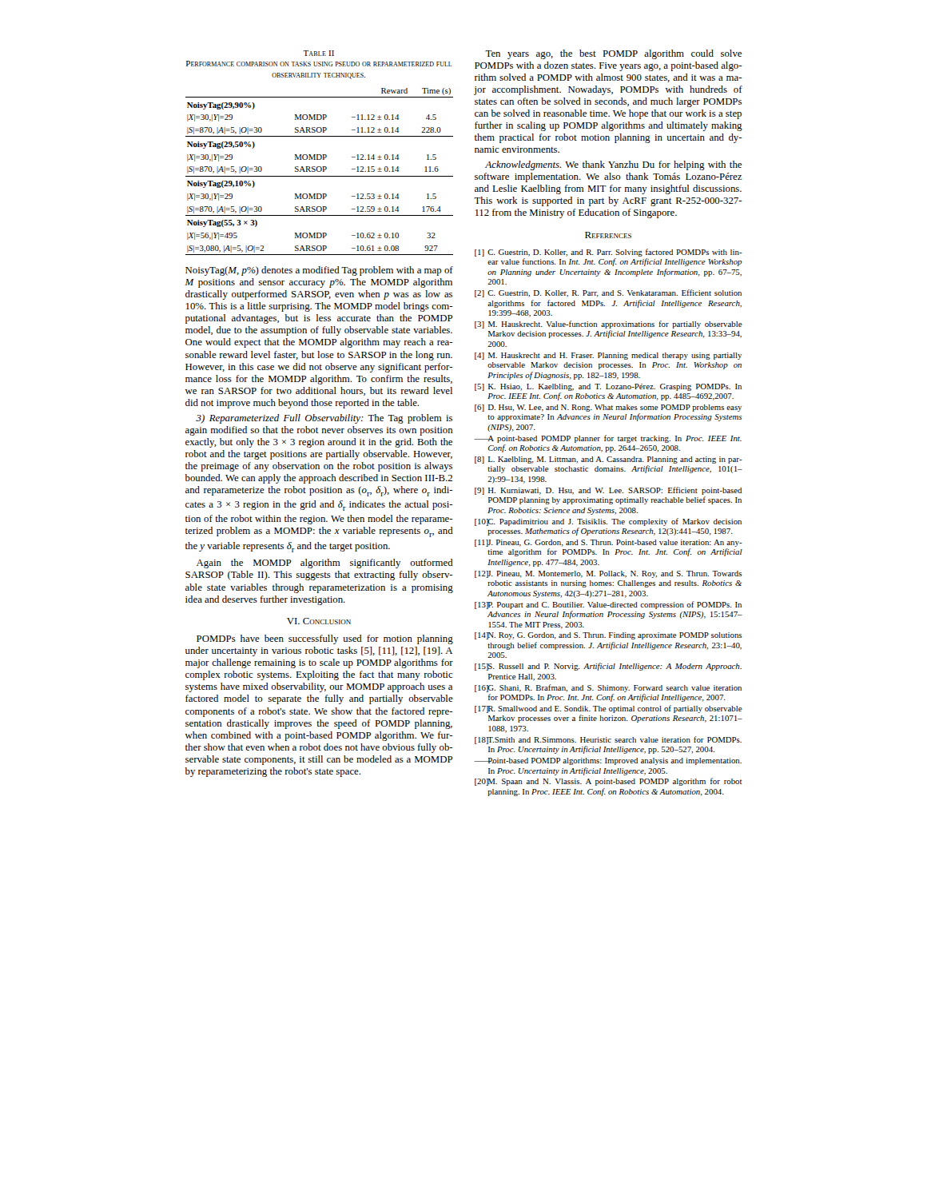Table II Performance comparison on tasks using pseudo or reparameterized full observability techniques.
| | | Reward | Time (s) |
| --- | --- | --- | --- |
| NoisyTag(29,90%) |
| / X /=30,/ Y /=29 | MOMDP | −11.12 ± 0.14 | 4.5 |
| / S /=870, / A /=5, / O /=30 | SARSOP | −11.12 ± 0.14 | 228.0 |
| NoisyTag(29,50%) |
| / X /=30,/ Y /=29 | MOMDP | −12.14 ± 0.14 | 1.5 |
| / S /=870, / A /=5, / O /=30 | SARSOP | −12.15 ± 0.14 | 11.6 |
| NoisyTag(29,10%) |
| / X /=30,/ Y /=29 | MOMDP | −12.53 ± 0.14 | 1.5 |
| / S /=870, / A /=5, / O /=30 | SARSOP | −12.59 ± 0.14 | 176.4 |
| NoisyTag(55, 3 × 3) |
| / X /=56,/ Y /=495 | MOMDP | −10.62 ± 0.10 | 32 |
| / S /=3,080, / A /=5, / O /=2 | SARSOP | −10.61 ± 0.08 | 927 |
NoisyTag(M, p%) denotes a modified Tag problem with a map of M positions and sensor accuracy p%. The MOMDP algorithm drastically outperformed SARSOP, even when p was as low as 10%. This is a little surprising. The MOMDP model brings computational advantages, but is less accurate than the POMDP model, due to the assumption of fully observable state variables. One would expect that the MOMDP algorithm may reach a reasonable reward level faster, but lose to SARSOP in the long run. However, in this case we did not observe any significant performance loss for the MOMDP algorithm. To confirm the results, we ran SARSOP for two additional hours, but its reward level did not improve much beyond those reported in the table.
3) Reparameterized Full Observability: The Tag problem is again modified so that the robot never observes its own position exactly, but only the 3 × 3 region around it in the grid. Both the robot and the target positions are partially observable. However, the preimage of any observation on the robot position is always bounded. We can apply the approach described in Section III-B.2 and reparameterize the robot position as (or, δr), where or indicates a 3 × 3 region in the grid and δr indicates the actual position of the robot within the region. We then model the reparameterized problem as a MOMDP: the x variable represents or, and the y variable represents δr and the target position.
Again the MOMDP algorithm significantly outformed SARSOP (Table II). This suggests that extracting fully observable state variables through reparameterization is a promising idea and deserves further investigation.
VI. Conclusion
POMDPs have been successfully used for motion planning under uncertainty in various robotic tasks [5], [11], [12], [19]. A major challenge remaining is to scale up POMDP algorithms for complex robotic systems. Exploiting the fact that many robotic systems have mixed observability, our MOMDP approach uses a factored model to separate the fully and partially observable components of a robot's state. We show that the factored representation drastically improves the speed of POMDP planning, when combined with a point-based POMDP algorithm. We further show that even when a robot does not have obvious fully observable state components, it still can be modeled as a MOMDP by reparameterizing the robot's state space.
Ten years ago, the best POMDP algorithm could solve POMDPs with a dozen states. Five years ago, a point-based algorithm solved a POMDP with almost 900 states, and it was a major accomplishment. Nowadays, POMDPs with hundreds of states can often be solved in seconds, and much larger POMDPs can be solved in reasonable time. We hope that our work is a step further in scaling up POMDP algorithms and ultimately making them practical for robot motion planning in uncertain and dynamic environments.
Acknowledgments. We thank Yanzhu Du for helping with the software implementation. We also thank Tomás Lozano-Pérez and Leslie Kaelbling from MIT for many insightful discussions. This work is supported in part by AcRF grant R-252-000-327-112 from the Ministry of Education of Singapore.
References
C. Guestrin, D. Koller, and R. Parr. Solving factored POMDPs with linear value functions. In Int. Jnt. Conf. on Artificial Intelligence Workshop on Planning under Uncertainty & Incomplete Information, pp. 67–75, 2001.
C. Guestrin, D. Koller, R. Parr, and S. Venkataraman. Efficient solution algorithms for factored MDPs. J. Artificial Intelligence Research, 19:399–468, 2003.
M. Hauskrecht. Value-function approximations for partially observable Markov decision processes. J. Artificial Intelligence Research, 13:33–94, 2000.
M. Hauskrecht and H. Fraser. Planning medical therapy using partially observable Markov decision processes. In Proc. Int. Workshop on Principles of Diagnosis, pp. 182–189, 1998.
K. Hsiao, L. Kaelbling, and T. Lozano-Pérez. Grasping POMDPs. In Proc. IEEE Int. Conf. on Robotics & Automation, pp. 4485–4692,2007.
D. Hsu, W. Lee, and N. Rong. What makes some POMDP problems easy to approximate? In Advances in Neural Information Processing Systems (NIPS), 2007.
——. A point-based POMDP planner for target tracking. In Proc. IEEE Int. Conf. on Robotics & Automation, pp. 2644–2650, 2008.
L. Kaelbling, M. Littman, and A. Cassandra. Planning and acting in partially observable stochastic domains. Artificial Intelligence, 101(1–2):99–134, 1998.
H. Kurniawati, D. Hsu, and W. Lee. SARSOP: Efficient point-based POMDP planning by approximating optimally reachable belief spaces. In Proc. Robotics: Science and Systems, 2008.
C. Papadimitriou and J. Tsisiklis. The complexity of Markov decision processes. Mathematics of Operations Research, 12(3):441–450, 1987.
J. Pineau, G. Gordon, and S. Thrun. Point-based value iteration: An anytime algorithm for POMDPs. In Proc. Int. Jnt. Conf. on Artificial Intelligence, pp. 477–484, 2003.
J. Pineau, M. Montemerlo, M. Pollack, N. Roy, and S. Thrun. Towards robotic assistants in nursing homes: Challenges and results. Robotics & Autonomous Systems, 42(3–4):271–281, 2003.
P. Poupart and C. Boutilier. Value-directed compression of POMDPs. In Advances in Neural Information Processing Systems (NIPS), 15:1547–1554. The MIT Press, 2003.
N. Roy, G. Gordon, and S. Thrun. Finding aproximate POMDP solutions through belief compression. J. Artificial Intelligence Research, 23:1–40, 2005.
S. Russell and P. Norvig. Artificial Intelligence: A Modern Approach. Prentice Hall, 2003.
G. Shani, R. Brafman, and S. Shimony. Forward search value iteration for POMDPs. In Proc. Int. Jnt. Conf. on Artificial Intelligence, 2007.
R. Smallwood and E. Sondik. The optimal control of partially observable Markov processes over a finite horizon. Operations Research, 21:1071–1088, 1973.
T.Smith and R.Simmons. Heuristic search value iteration for POMDPs. In Proc. Uncertainty in Artificial Intelligence, pp. 520–527, 2004.
——. Point-based POMDP algorithms: Improved analysis and implementation. In Proc. Uncertainty in Artificial Intelligence, 2005.
M. Spaan and N. Vlassis. A point-based POMDP algorithm for robot planning. In Proc. IEEE Int. Conf. on Robotics & Automation, 2004.